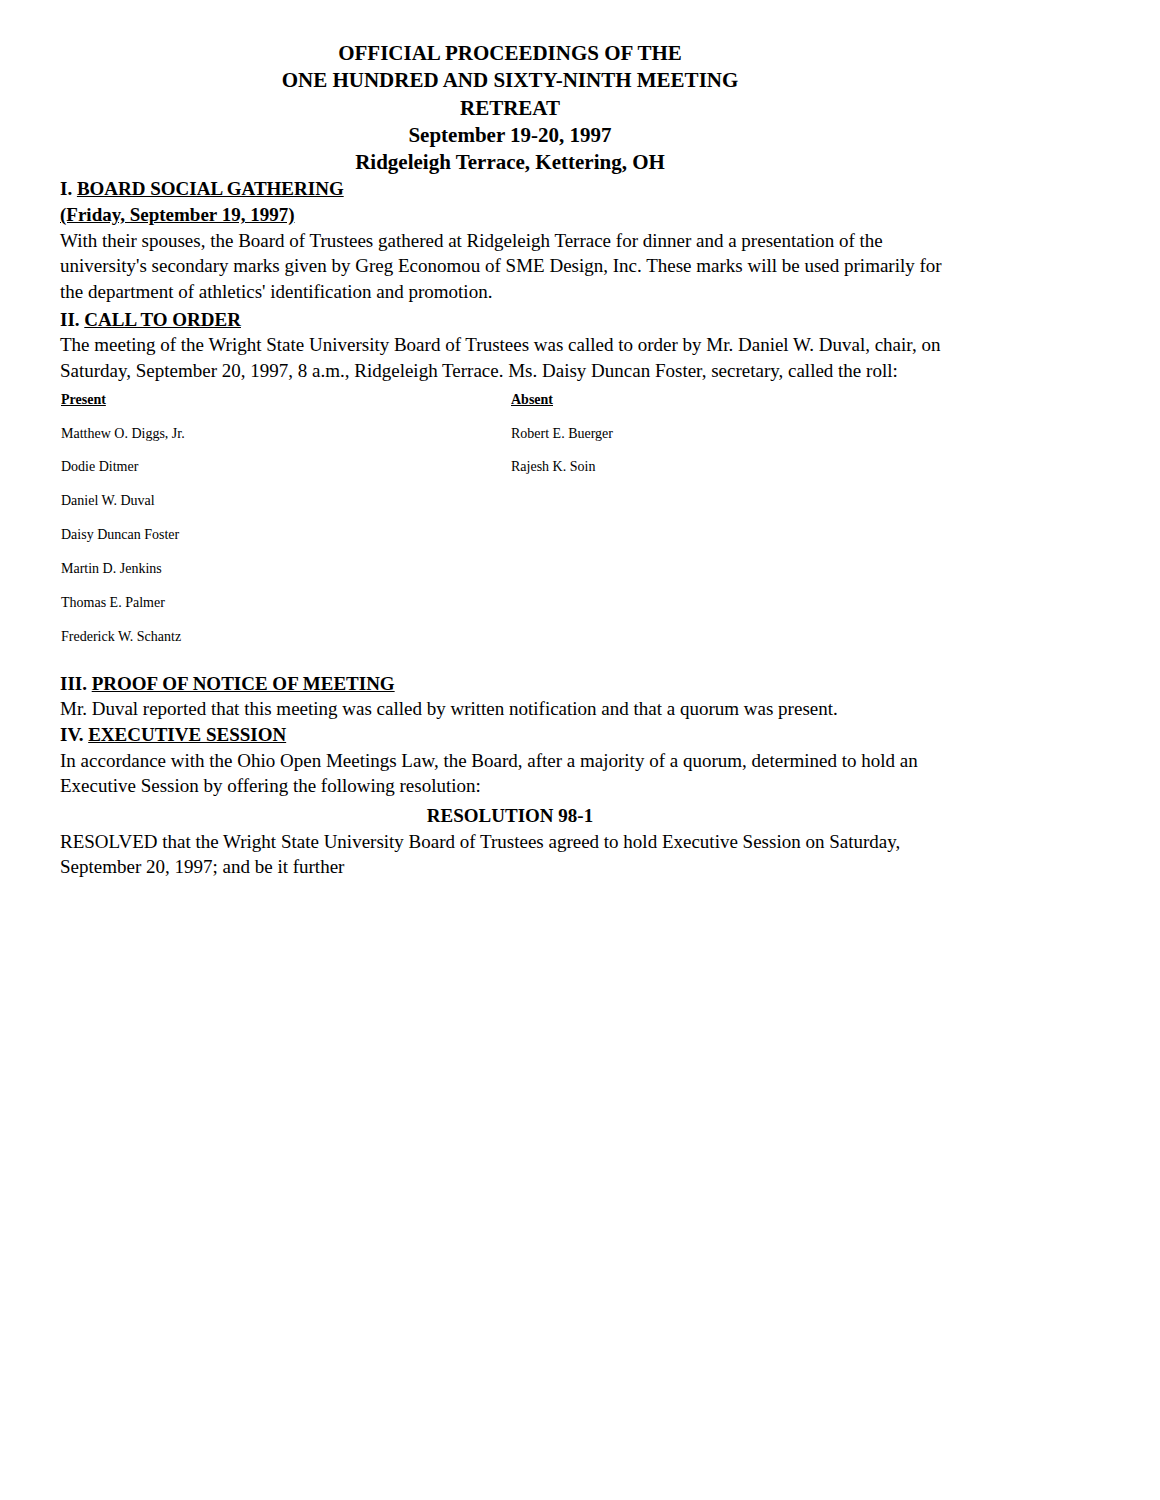OFFICIAL PROCEEDINGS OF THE ONE HUNDRED AND SIXTY-NINTH MEETING RETREAT September 19-20, 1997 Ridgeleigh Terrace, Kettering, OH
I. BOARD SOCIAL GATHERING
(Friday, September 19, 1997)
With their spouses, the Board of Trustees gathered at Ridgeleigh Terrace for dinner and a presentation of the university's secondary marks given by Greg Economou of SME Design, Inc. These marks will be used primarily for the department of athletics' identification and promotion.
II. CALL TO ORDER
The meeting of the Wright State University Board of Trustees was called to order by Mr. Daniel W. Duval, chair, on Saturday, September 20, 1997, 8 a.m., Ridgeleigh Terrace. Ms. Daisy Duncan Foster, secretary, called the roll:
| Present | Absent |
| --- | --- |
| Matthew O. Diggs, Jr. | Robert E. Buerger |
| Dodie Ditmer | Rajesh K. Soin |
| Daniel W. Duval | |
| Daisy Duncan Foster | |
| Martin D. Jenkins | |
| Thomas E. Palmer | |
| Frederick W. Schantz | |
III. PROOF OF NOTICE OF MEETING
Mr. Duval reported that this meeting was called by written notification and that a quorum was present.
IV. EXECUTIVE SESSION
In accordance with the Ohio Open Meetings Law, the Board, after a majority of a quorum, determined to hold an Executive Session by offering the following resolution:
RESOLUTION 98-1
RESOLVED that the Wright State University Board of Trustees agreed to hold Executive Session on Saturday, September 20, 1997; and be it further